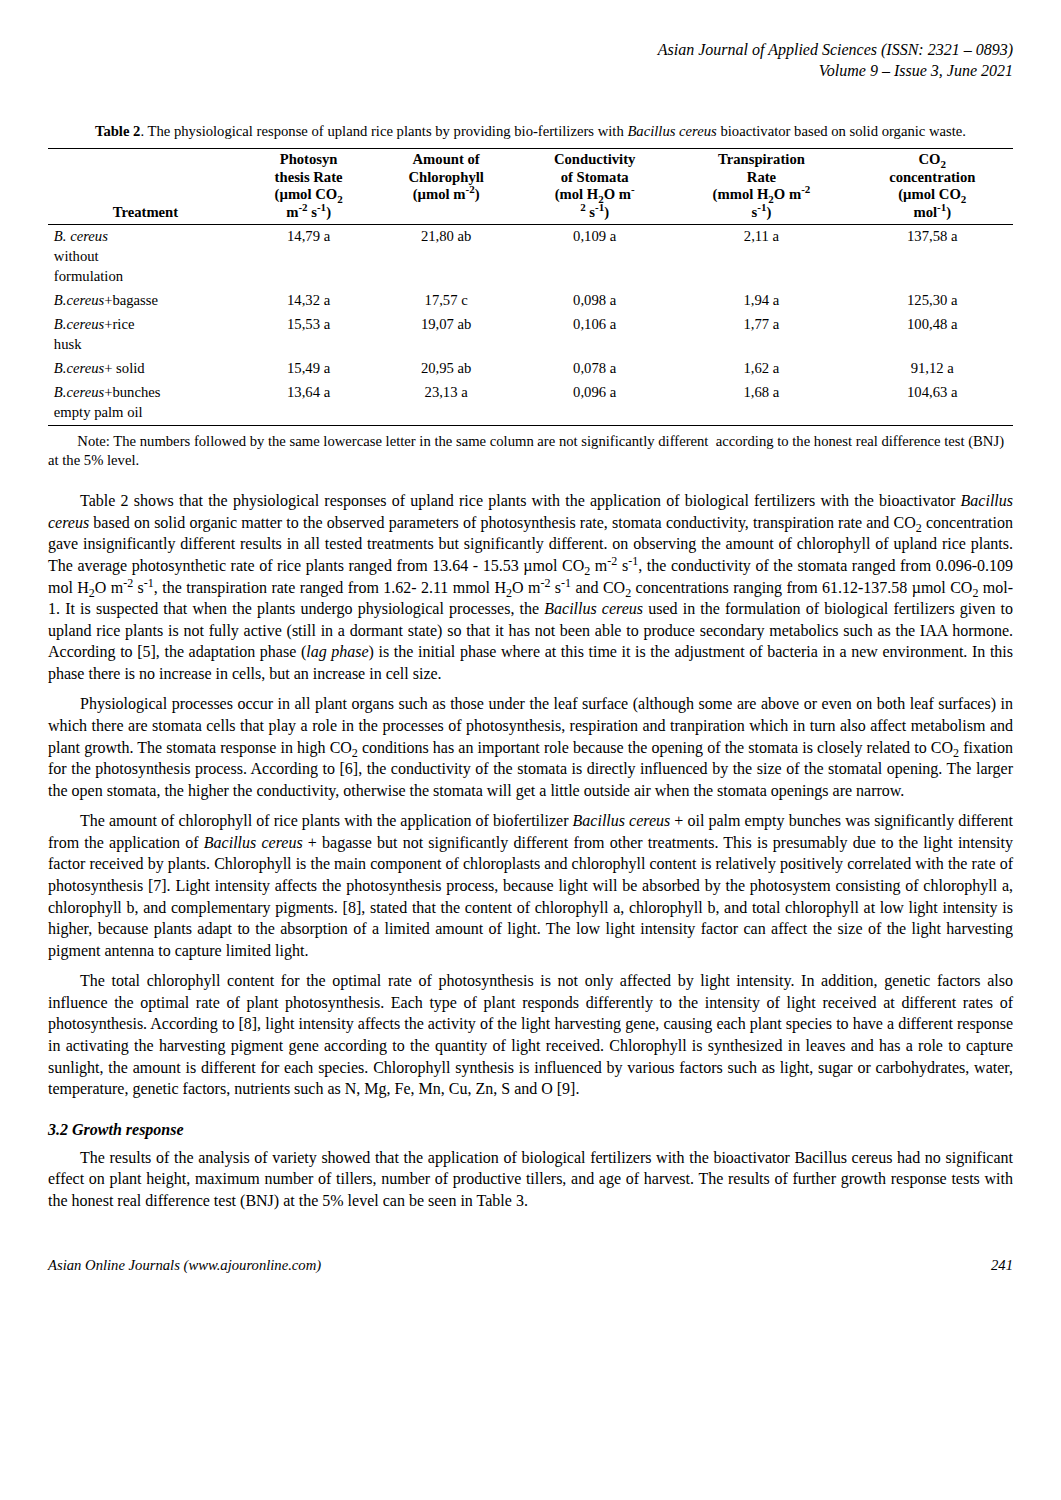Asian Journal of Applied Sciences (ISSN: 2321 – 0893)
Volume 9 – Issue 3, June 2021
Table 2 . The physiological response of upland rice plants by providing bio-fertilizers with Bacillus cereus bioactivator based on solid organic waste.
| Treatment | Photosyn thesis Rate (µmol CO 2 m -2 s -1 ) | Amount of Chlorophyll (µmol m -2 ) | Conductivity of Stomata (mol H 2 O m - 2 s -1 ) | Transpiration Rate (mmol H 2 O m -2 s -1 ) | CO 2 concentration (µmol CO 2 mol -1 ) |
| --- | --- | --- | --- | --- | --- |
| B. cereus without formulation | 14,79 a | 21,80 ab | 0,109 a | 2,11 a | 137,58 a |
| B.cereus +bagasse | 14,32 a | 17,57 c | 0,098 a | 1,94 a | 125,30 a |
| B.cereus +rice husk | 15,53 a | 19,07 ab | 0,106 a | 1,77 a | 100,48 a |
| B.cereus + solid | 15,49 a | 20,95 ab | 0,078 a | 1,62 a | 91,12 a |
| B.cereus +bunches empty palm oil | 13,64 a | 23,13 a | 0,096 a | 1,68 a | 104,63 a |
Note: The numbers followed by the same lowercase letter in the same column are not significantly different according to the honest real difference test (BNJ) at the 5% level.
Table 2 shows that the physiological responses of upland rice plants with the application of biological fertilizers with the bioactivator Bacillus cereus based on solid organic matter to the observed parameters of photosynthesis rate, stomata conductivity, transpiration rate and CO2 concentration gave insignificantly different results in all tested treatments but significantly different. on observing the amount of chlorophyll of upland rice plants. The average photosynthetic rate of rice plants ranged from 13.64 - 15.53 µmol CO2 m-2 s-1, the conductivity of the stomata ranged from 0.096-0.109 mol H2O m-2 s-1, the transpiration rate ranged from 1.62- 2.11 mmol H2O m-2 s-1 and CO2 concentrations ranging from 61.12-137.58 µmol CO2 mol-1. It is suspected that when the plants undergo physiological processes, the Bacillus cereus used in the formulation of biological fertilizers given to upland rice plants is not fully active (still in a dormant state) so that it has not been able to produce secondary metabolics such as the IAA hormone. According to [5], the adaptation phase (lag phase) is the initial phase where at this time it is the adjustment of bacteria in a new environment. In this phase there is no increase in cells, but an increase in cell size.
Physiological processes occur in all plant organs such as those under the leaf surface (although some are above or even on both leaf surfaces) in which there are stomata cells that play a role in the processes of photosynthesis, respiration and tranpiration which in turn also affect metabolism and plant growth. The stomata response in high CO2 conditions has an important role because the opening of the stomata is closely related to CO2 fixation for the photosynthesis process. According to [6], the conductivity of the stomata is directly influenced by the size of the stomatal opening. The larger the open stomata, the higher the conductivity, otherwise the stomata will get a little outside air when the stomata openings are narrow.
The amount of chlorophyll of rice plants with the application of biofertilizer Bacillus cereus + oil palm empty bunches was significantly different from the application of Bacillus cereus + bagasse but not significantly different from other treatments. This is presumably due to the light intensity factor received by plants. Chlorophyll is the main component of chloroplasts and chlorophyll content is relatively positively correlated with the rate of photosynthesis [7]. Light intensity affects the photosynthesis process, because light will be absorbed by the photosystem consisting of chlorophyll a, chlorophyll b, and complementary pigments. [8], stated that the content of chlorophyll a, chlorophyll b, and total chlorophyll at low light intensity is higher, because plants adapt to the absorption of a limited amount of light. The low light intensity factor can affect the size of the light harvesting pigment antenna to capture limited light.
The total chlorophyll content for the optimal rate of photosynthesis is not only affected by light intensity. In addition, genetic factors also influence the optimal rate of plant photosynthesis. Each type of plant responds differently to the intensity of light received at different rates of photosynthesis. According to [8], light intensity affects the activity of the light harvesting gene, causing each plant species to have a different response in activating the harvesting pigment gene according to the quantity of light received. Chlorophyll is synthesized in leaves and has a role to capture sunlight, the amount is different for each species. Chlorophyll synthesis is influenced by various factors such as light, sugar or carbohydrates, water, temperature, genetic factors, nutrients such as N, Mg, Fe, Mn, Cu, Zn, S and O [9].
3.2 Growth response
The results of the analysis of variety showed that the application of biological fertilizers with the bioactivator Bacillus cereus had no significant effect on plant height, maximum number of tillers, number of productive tillers, and age of harvest. The results of further growth response tests with the honest real difference test (BNJ) at the 5% level can be seen in Table 3.
Asian Online Journals (www.ajouronline.com) 241